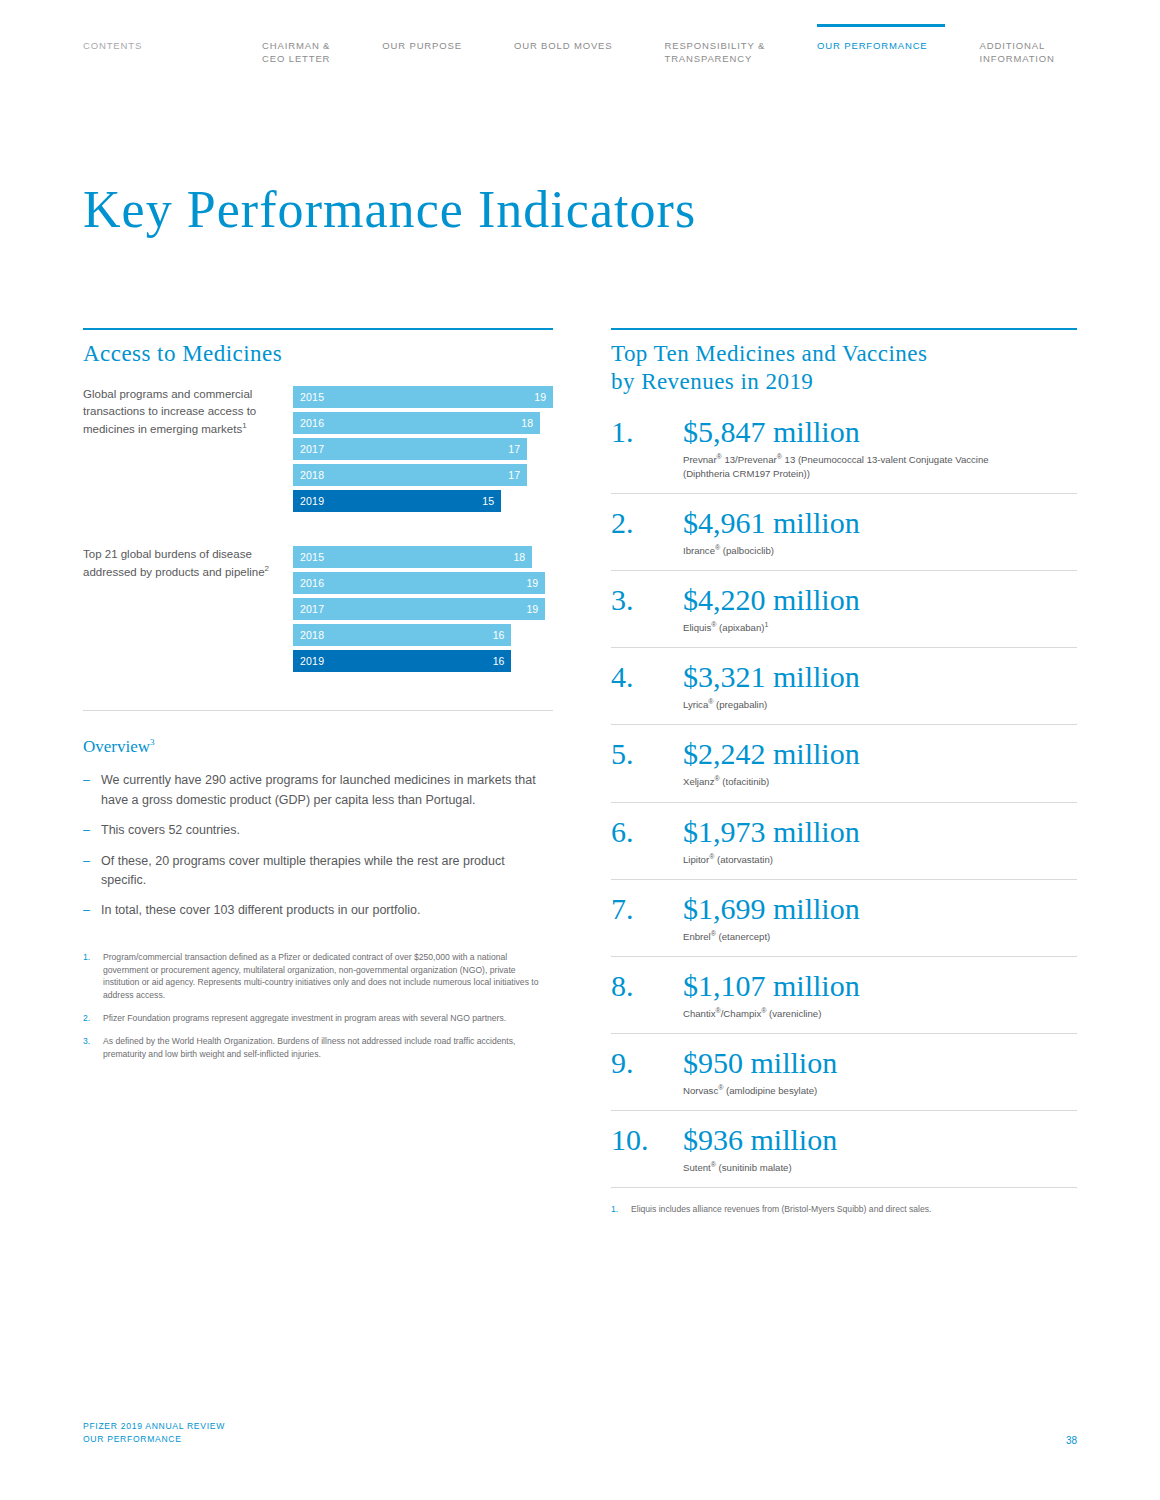Contents Chairman &
CEO Letter Our Purpose Our Bold Moves Responsibility &
Transparency Our Performance Additional
Information
Key Performance Indicators
Access to Medicines
Global programs and commercial transactions to increase access to medicines in emerging markets1
201519
201618
201717
201817
201915
Top 21 global burdens of disease addressed by products and pipeline2
201518
201619
201719
201816
201916
Overview3
We currently have 290 active programs for launched medicines in markets that have a gross domestic product (GDP) per capita less than Portugal.
This covers 52 countries.
Of these, 20 programs cover multiple therapies while the rest are product specific.
In total, these cover 103 different products in our portfolio.
Program/commercial transaction defined as a Pfizer or dedicated contract of over $250,000 with a national government or procurement agency, multilateral organization, non-governmental organization (NGO), private institution or aid agency. Represents multi-country initiatives only and does not include numerous local initiatives to address access.
Pfizer Foundation programs represent aggregate investment in program areas with several NGO partners.
As defined by the World Health Organization. Burdens of illness not addressed include road traffic accidents, prematurity and low birth weight and self-inflicted injuries.
Top Ten Medicines and Vaccines
by Revenues in 2019
1.
$5,847 million
Prevnar® 13/Prevenar® 13 (Pneumococcal 13-valent Conjugate Vaccine
(Diphtheria CRM197 Protein))
2.
$4,961 million
Ibrance® (palbociclib)
3.
$4,220 million
Eliquis® (apixaban)1
4.
$3,321 million
Lyrica® (pregabalin)
5.
$2,242 million
Xeljanz® (tofacitinib)
6.
$1,973 million
Lipitor® (atorvastatin)
7.
$1,699 million
Enbrel® (etanercept)
8.
$1,107 million
Chantix®/Champix® (varenicline)
9.
$950 million
Norvasc® (amlodipine besylate)
10.
$936 million
Sutent® (sunitinib malate)
Eliquis includes alliance revenues from (Bristol-Myers Squibb) and direct sales.
Pfizer 2019 Annual Review
Our Performance
38